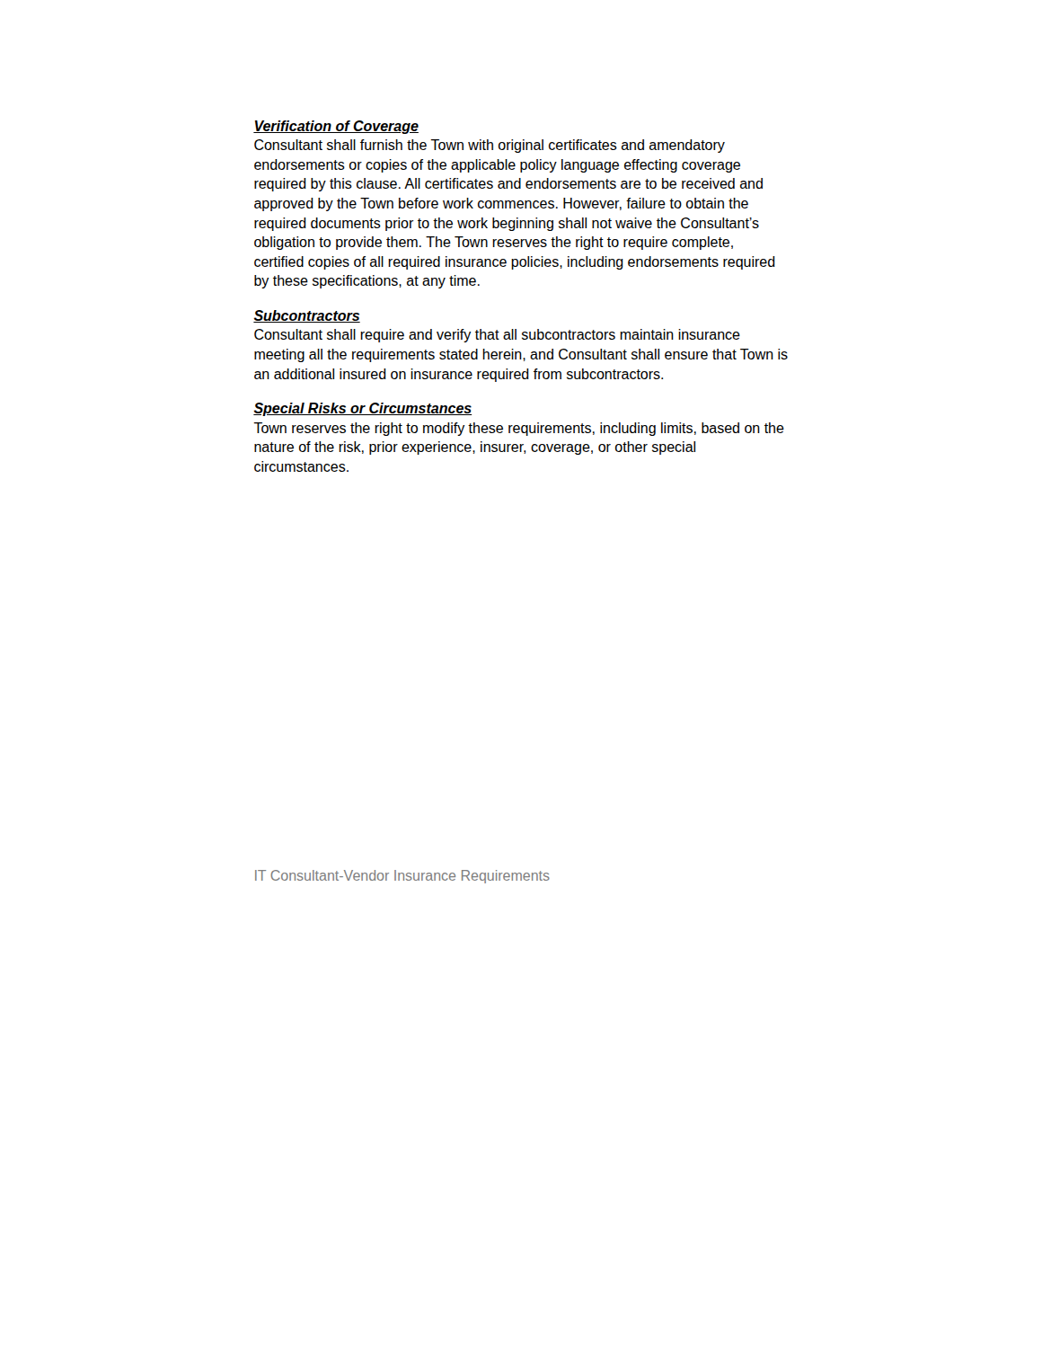Verification of Coverage
Consultant shall furnish the Town with original certificates and amendatory endorsements or copies of the applicable policy language effecting coverage required by this clause. All certificates and endorsements are to be received and approved by the Town before work commences. However, failure to obtain the required documents prior to the work beginning shall not waive the Consultant’s obligation to provide them. The Town reserves the right to require complete, certified copies of all required insurance policies, including endorsements required by these specifications, at any time.
Subcontractors
Consultant shall require and verify that all subcontractors maintain insurance meeting all the requirements stated herein, and Consultant shall ensure that Town is an additional insured on insurance required from subcontractors.
Special Risks or Circumstances
Town reserves the right to modify these requirements, including limits, based on the nature of the risk, prior experience, insurer, coverage, or other special circumstances.
IT Consultant-Vendor Insurance Requirements